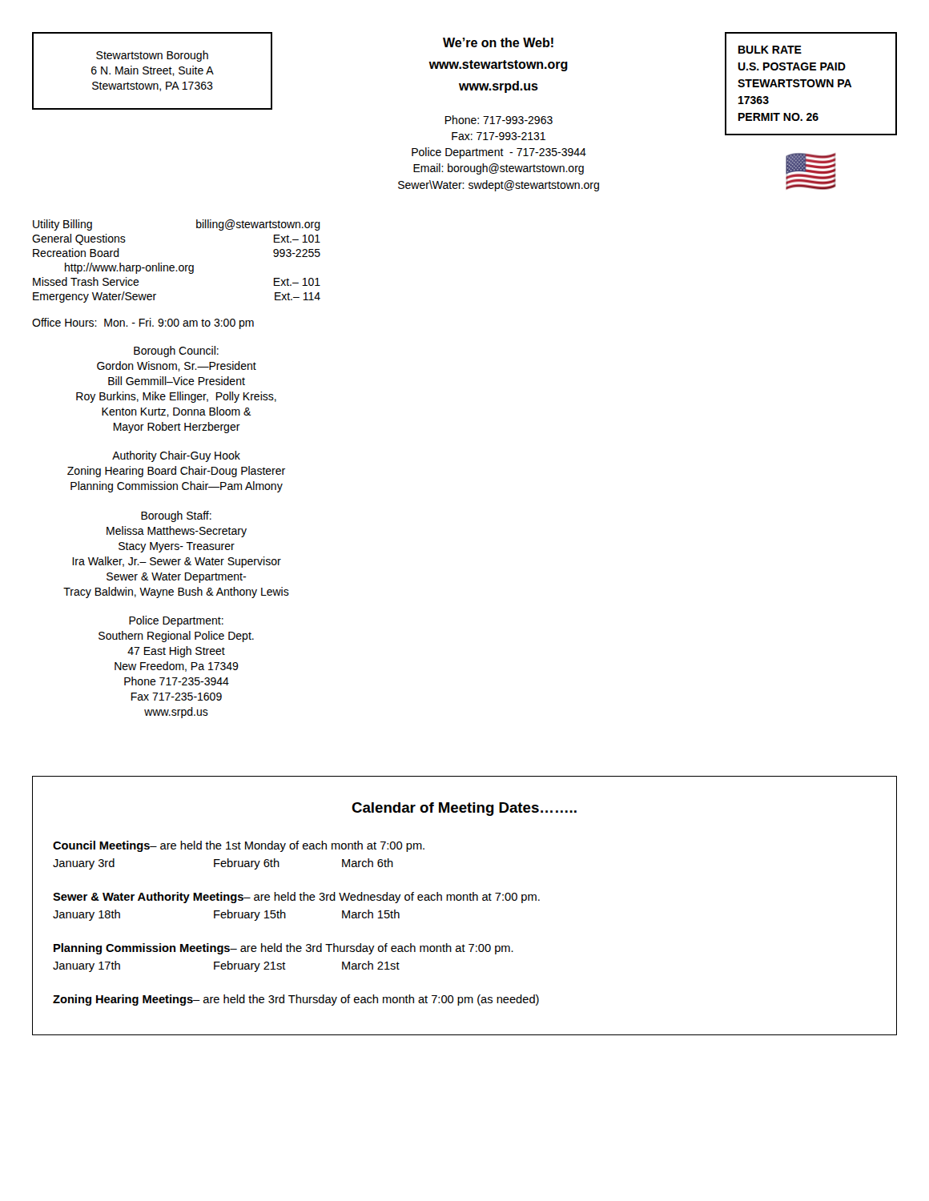Stewartstown Borough
6 N. Main Street, Suite A
Stewartstown, PA 17363
We’re on the Web!
www.stewartstown.org
www.srpd.us
Phone: 717-993-2963
Fax: 717-993-2131
Police Department - 717-235-3944
Email: borough@stewartstown.org
Sewer\Water: swdept@stewartstown.org
BULK RATE
U.S. POSTAGE PAID
STEWARTSTOWN PA 17363
PERMIT NO. 26
🇺🇸
| Utility Billing | billing@stewartstown.org |
| General Questions | Ext.– 101 |
| Recreation Board | 993-2255 |
| http://www.harp-online.org |
| Missed Trash Service | Ext.– 101 |
| Emergency Water/Sewer | Ext.– 114 |
Office Hours: Mon. - Fri. 9:00 am to 3:00 pm
Borough Council:
Gordon Wisnom, Sr.—President
Bill Gemmill–Vice President
Roy Burkins, Mike Ellinger, Polly Kreiss,
Kenton Kurtz, Donna Bloom &
Mayor Robert Herzberger
Authority Chair-Guy Hook
Zoning Hearing Board Chair-Doug Plasterer
Planning Commission Chair—Pam Almony
Borough Staff:
Melissa Matthews-Secretary
Stacy Myers- Treasurer
Ira Walker, Jr.– Sewer & Water Supervisor
Sewer & Water Department-
Tracy Baldwin, Wayne Bush & Anthony Lewis
Police Department:
Southern Regional Police Dept.
47 East High Street
New Freedom, Pa 17349
Phone 717-235-3944
Fax 717-235-1609
www.srpd.us
Calendar of Meeting Dates……..
Council Meetings– are held the 1st Monday of each month at 7:00 pm.
January 3rd February 6th March 6th
Sewer & Water Authority Meetings– are held the 3rd Wednesday of each month at 7:00 pm.
January 18th February 15th March 15th
Planning Commission Meetings– are held the 3rd Thursday of each month at 7:00 pm.
January 17th February 21st March 21st
Zoning Hearing Meetings– are held the 3rd Thursday of each month at 7:00 pm (as needed)